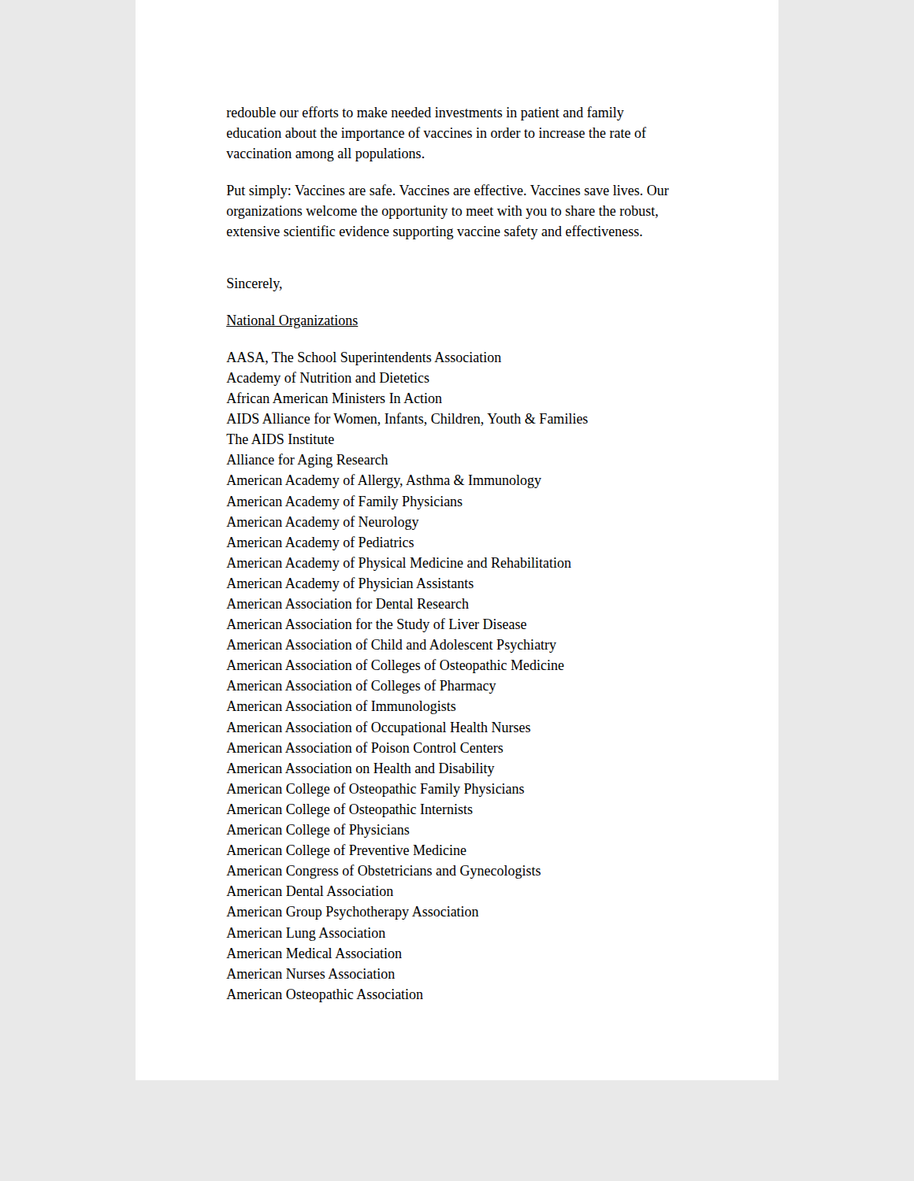redouble our efforts to make needed investments in patient and family education about the importance of vaccines in order to increase the rate of vaccination among all populations.
Put simply: Vaccines are safe. Vaccines are effective. Vaccines save lives. Our organizations welcome the opportunity to meet with you to share the robust, extensive scientific evidence supporting vaccine safety and effectiveness.
Sincerely,
National Organizations
AASA, The School Superintendents Association
Academy of Nutrition and Dietetics
African American Ministers In Action
AIDS Alliance for Women, Infants, Children, Youth & Families
The AIDS Institute
Alliance for Aging Research
American Academy of Allergy, Asthma & Immunology
American Academy of Family Physicians
American Academy of Neurology
American Academy of Pediatrics
American Academy of Physical Medicine and Rehabilitation
American Academy of Physician Assistants
American Association for Dental Research
American Association for the Study of Liver Disease
American Association of Child and Adolescent Psychiatry
American Association of Colleges of Osteopathic Medicine
American Association of Colleges of Pharmacy
American Association of Immunologists
American Association of Occupational Health Nurses
American Association of Poison Control Centers
American Association on Health and Disability
American College of Osteopathic Family Physicians
American College of Osteopathic Internists
American College of Physicians
American College of Preventive Medicine
American Congress of Obstetricians and Gynecologists
American Dental Association
American Group Psychotherapy Association
American Lung Association
American Medical Association
American Nurses Association
American Osteopathic Association